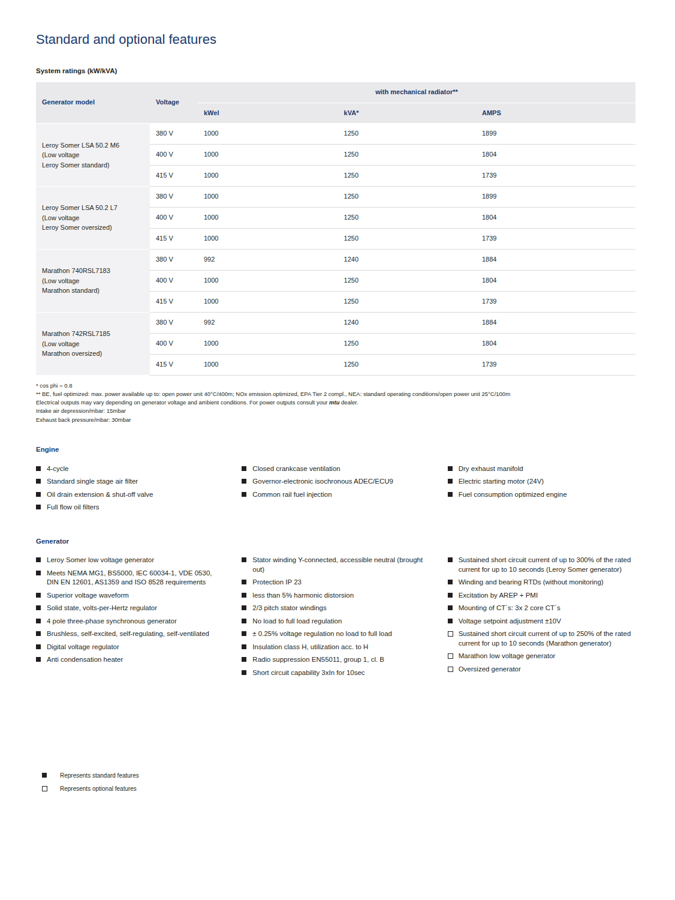Standard and optional features
System ratings (kW/kVA)
| Generator model | Voltage | with mechanical radiator** |
| --- | --- | --- |
| kWel | kVA* | AMPS |
| Leroy Somer LSA 50.2 M6 (Low voltage Leroy Somer standard) | 380 V | 1000 | 1250 | 1899 |
| 400 V | 1000 | 1250 | 1804 |
| 415 V | 1000 | 1250 | 1739 |
| Leroy Somer LSA 50.2 L7 (Low voltage Leroy Somer oversized) | 380 V | 1000 | 1250 | 1899 |
| 400 V | 1000 | 1250 | 1804 |
| 415 V | 1000 | 1250 | 1739 |
| Marathon 740RSL7183 (Low voltage Marathon standard) | 380 V | 992 | 1240 | 1884 |
| 400 V | 1000 | 1250 | 1804 |
| 415 V | 1000 | 1250 | 1739 |
| Marathon 742RSL7185 (Low voltage Marathon oversized) | 380 V | 992 | 1240 | 1884 |
| 400 V | 1000 | 1250 | 1804 |
| 415 V | 1000 | 1250 | 1739 |
* cos phi = 0.8
** BE, fuel optimized: max. power available up to: open power unit 40°C/400m; NOx emission optimized, EPA Tier 2 compl., NEA: standard operating conditions/open power unit 25°C/100m
Electrical outputs may vary depending on generator voltage and ambient conditions. For power outputs consult your mtu dealer.
Intake air depression/mbar: 15mbar
Exhaust back pressure/mbar: 30mbar
Engine
4-cycle
Standard single stage air filter
Oil drain extension & shut-off valve
Full flow oil filters
Closed crankcase ventilation
Governor-electronic isochronous ADEC/ECU9
Common rail fuel injection
Dry exhaust manifold
Electric starting motor (24V)
Fuel consumption optimized engine
Generator
Leroy Somer low voltage generator
Meets NEMA MG1, BS5000, IEC 60034-1, VDE 0530, DIN EN 12601, AS1359 and ISO 8528 requirements
Superior voltage waveform
Solid state, volts-per-Hertz regulator
4 pole three-phase synchronous generator
Brushless, self-excited, self-regulating, self-ventilated
Digital voltage regulator
Anti condensation heater
Stator winding Y-connected, accessible neutral (brought out)
Protection IP 23
less than 5% harmonic distorsion
2/3 pitch stator windings
No load to full load regulation
± 0.25% voltage regulation no load to full load
Insulation class H, utilization acc. to H
Radio suppression EN55011, group 1, cl. B
Short circuit capability 3xIn for 10sec
Sustained short circuit current of up to 300% of the rated current for up to 10 seconds (Leroy Somer generator)
Winding and bearing RTDs (without monitoring)
Excitation by AREP + PMI
Mounting of CT´s: 3x 2 core CT´s
Voltage setpoint adjustment ±10V
Sustained short circuit current of up to 250% of the rated current for up to 10 seconds (Marathon generator)
Marathon low voltage generator
Oversized generator
Represents standard features
Represents optional features